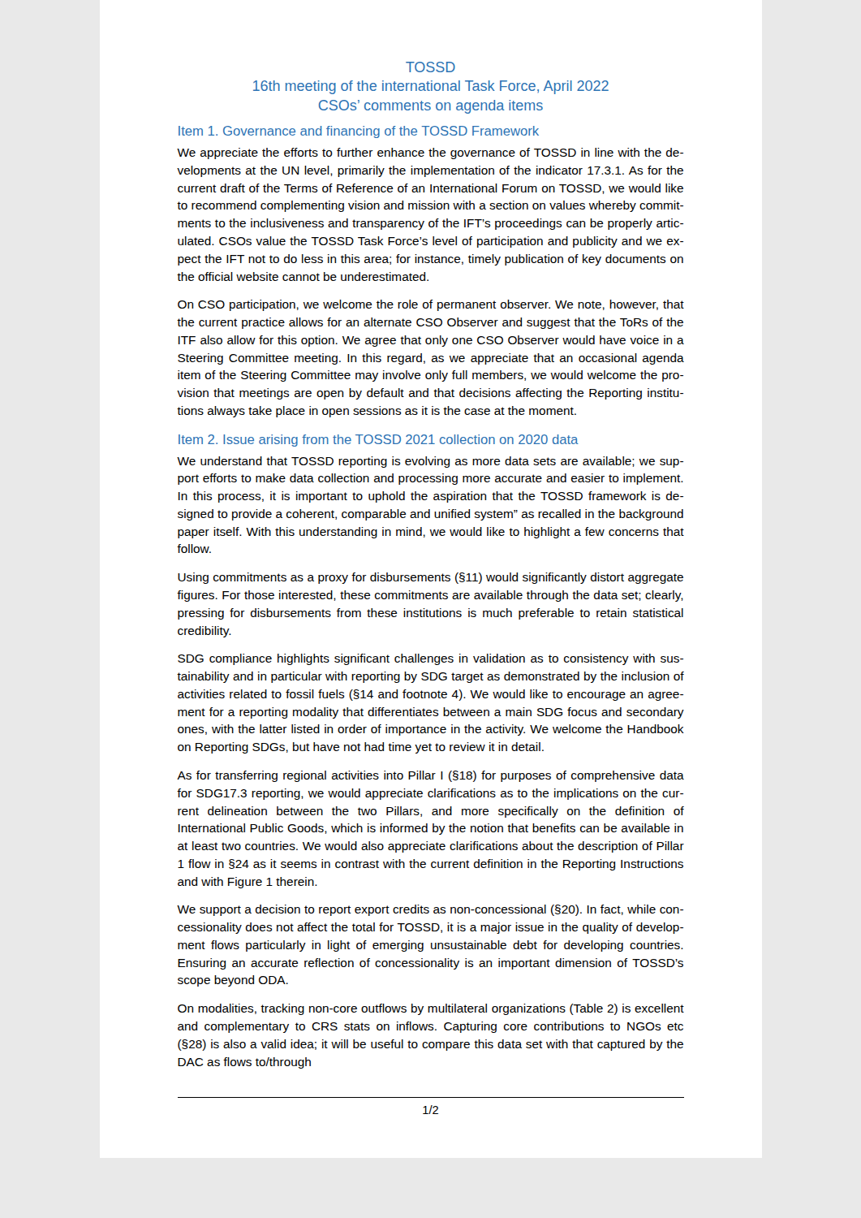TOSSD 16th meeting of the international Task Force, April 2022 CSOs’ comments on agenda items
Item 1. Governance and financing of the TOSSD Framework
We appreciate the efforts to further enhance the governance of TOSSD in line with the developments at the UN level, primarily the implementation of the indicator 17.3.1. As for the current draft of the Terms of Reference of an International Forum on TOSSD, we would like to recommend complementing vision and mission with a section on values whereby commitments to the inclusiveness and transparency of the IFT’s proceedings can be properly articulated. CSOs value the TOSSD Task Force’s level of participation and publicity and we expect the IFT not to do less in this area; for instance, timely publication of key documents on the official website cannot be underestimated.
On CSO participation, we welcome the role of permanent observer. We note, however, that the current practice allows for an alternate CSO Observer and suggest that the ToRs of the ITF also allow for this option. We agree that only one CSO Observer would have voice in a Steering Committee meeting. In this regard, as we appreciate that an occasional agenda item of the Steering Committee may involve only full members, we would welcome the provision that meetings are open by default and that decisions affecting the Reporting institutions always take place in open sessions as it is the case at the moment.
Item 2. Issue arising from the TOSSD 2021 collection on 2020 data
We understand that TOSSD reporting is evolving as more data sets are available; we support efforts to make data collection and processing more accurate and easier to implement. In this process, it is important to uphold the aspiration that the TOSSD framework is designed to provide a coherent, comparable and unified system” as recalled in the background paper itself. With this understanding in mind, we would like to highlight a few concerns that follow.
Using commitments as a proxy for disbursements (§11) would significantly distort aggregate figures. For those interested, these commitments are available through the data set; clearly, pressing for disbursements from these institutions is much preferable to retain statistical credibility.
SDG compliance highlights significant challenges in validation as to consistency with sustainability and in particular with reporting by SDG target as demonstrated by the inclusion of activities related to fossil fuels (§14 and footnote 4). We would like to encourage an agreement for a reporting modality that differentiates between a main SDG focus and secondary ones, with the latter listed in order of importance in the activity. We welcome the Handbook on Reporting SDGs, but have not had time yet to review it in detail.
As for transferring regional activities into Pillar I (§18) for purposes of comprehensive data for SDG17.3 reporting, we would appreciate clarifications as to the implications on the current delineation between the two Pillars, and more specifically on the definition of International Public Goods, which is informed by the notion that benefits can be available in at least two countries. We would also appreciate clarifications about the description of Pillar 1 flow in §24 as it seems in contrast with the current definition in the Reporting Instructions and with Figure 1 therein.
We support a decision to report export credits as non-concessional (§20). In fact, while concessionality does not affect the total for TOSSD, it is a major issue in the quality of development flows particularly in light of emerging unsustainable debt for developing countries. Ensuring an accurate reflection of concessionality is an important dimension of TOSSD’s scope beyond ODA.
On modalities, tracking non-core outflows by multilateral organizations (Table 2) is excellent and complementary to CRS stats on inflows. Capturing core contributions to NGOs etc (§28) is also a valid idea; it will be useful to compare this data set with that captured by the DAC as flows to/through
1/2